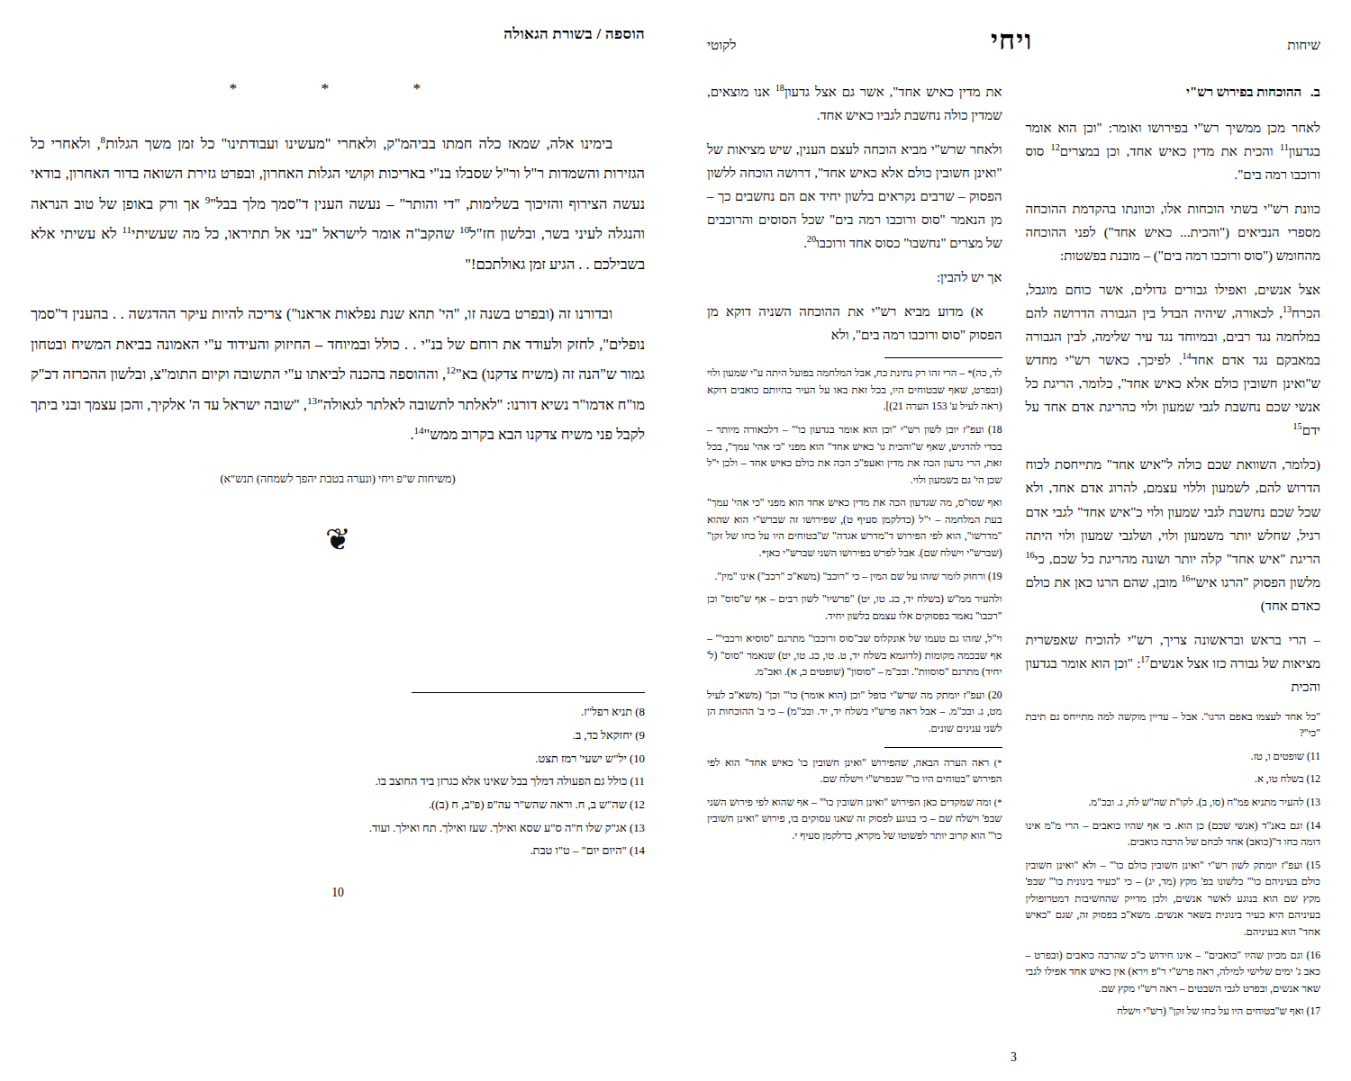שיחות
ויחי
לקוטי
ב. ההוכחות בפירוש רש"י
לאחר מכן ממשיך רש"י בפירושו ואומר: "וכן הוא אומר בגדעון11 והכית את מדין כאיש אחד, וכן במצרים12 סוס ורוכבו רמה בים".
כוונת רש"י בשתי הוכחות אלו, וכוונתו בהקדמת ההוכחה מספרי הנביאים ("והכית... כאיש אחד") לפני ההוכחה מהחומש ("סוס ורוכבו רמה בים") – מובנת בפשטות:
אצל אנשים, ואפילו גבורים גדולים, אשר כוחם מוגבל, הכרח13, לכאורה, שיהיה הבדל בין הגבורה הדרושה להם במלחמה נגד רבים, ובמיוחד נגד עיר שלימה, לבין הגבורה במאבקם נגד אדם אחד14. לפיכך, כאשר רש"י מחדש ש"ואינן חשובין כולם אלא כאיש אחד", כלומר, הריגת כל אנשי שכם נחשבת לגבי שמעון ולוי כהריגת אדם אחד על ידם15
(כלומר, השוואת שכם כולה ל"איש אחד" מתייחסת לכוח הדרוש להם, לשמעון וללוי עצמם, להרוג אדם אחד, ולא שכל שכם נחשבת לגבי שמעון ולוי כ"איש אחד" לגבי אדם רגיל, שחלש יותר משמעון ולוי, ושלגבי שמעון ולוי היתה הריגת "איש אחד" קלה יותר ושונה מהריגת כל שכם, כי16 מלשון הפסוק "הרגו איש"16 מובן, שהם הרגו כאן את כולם כאדם אחד)
– הרי בראש ובראשונה צריך, רש"י להוכיח שאפשרית מציאות של גבורה כזו אצל אנשים17: "וכן הוא אומר בגדעון והכית
"כל אחד לעצמו באפם הרגו". אבל – עדיין מוקשה למה מתייחס גם תיבת "כי"?
11) שופטים ו, טז.
12) בשלח טו, א.
13) להעיר מתניא פמ"ח (סו, ב). לקו"ת שה"ש לח, ג. ובכ"מ.
14) וגם באנ"ד (אנשי שכם) כן הוא. כי אף שהיו כואבים – הרי מ"מ אינו דומה כחו ד"(כואב) אחד לכחם של הרבה כואבים.
15) ועפ"ז יומתק לשון רש"י "ואינן חשובין כולם כו'" – ולא "ואינן חשובין כולם בעיניהם כו'" כלשונו בפ' מקץ (מד, יג) – כי "כעיר בינונית כו'" שבפ' מקץ שם הוא בנוגע לאשר אנשים, ולכן מדייק שהחשיבות דמטרופולין בעיניהם היא כעיר בינונית בשאר אנשים. משא"כ בפסוק זה, שגם "כאיש אחד" הוא בעיניהם.
16) וגם מכיון שהיו "כואבים" – אינו חידוש כ"כ שהרבה כואבים (ובפרט – כאב ג' ימים שלישי למילה, ראה פרש"י ר"פ וירא) אין כאיש אחד אפילו לגבי שאר אנשים, ובפרט לגבי השבטים – ראה רש"י מקץ שם.
17) ואף ש"בטוחים היו על כחו של זקן" (רש"י וישלח
את מדין כאיש אחד", אשר גם אצל גדעון18 אנו מוצאים, שמדין כולה נחשבת לגביו כאיש אחד.
ולאחר שרש"י מביא הוכחה לעצם הענין, שיש מציאות של "ואינן חשובין כולם אלא כאיש אחד", דרושה הוכחה ללשון הפסוק – שרבים נקראים בלשון יחיד אם הם נחשבים כך – מן הנאמר "סוס ורוכבו רמה בים" שכל הסוסים והרוכבים של מצרים "נחשבו" כסוס אחד ורוכבו20.
אך יש להבין:
א) מדוע מביא רש"י את ההוכחה השניה דוקא מן הפסוק "סוס ורוכבו רמה בים", ולא
לד, כה)* – הרי זהו רק נתינת כח, אבל המלחמה בפועל היתה ע"י שמעון ולוי (ובפרט, שאף שבטוחים היו, בכל זאת באו על העיר בהיותם כואבים דוקא (ראה לעיל ע' 153 הערה 21)].
18) ועפ"ז יובן לשון רש"י "וכן הוא אומר בגדעון כו'" – דלכאורה מיותר – בכדי להדגיש, שאף ש"והכית גו' כאיש אחד" הוא מפני "כי אהי' עמך", בכל זאת, הרי גדעון הכה את מדין ואעפ"כ הכה את כולם כאיש אחד – ולכן י"ל שכן הי' גם בשמעון ולוי.
ואף שסו"ס, מה שגדעון הכה את מדין כאיש אחד הוא מפני "כי אהי' עמך" בעת המלחמה – י"ל (כדלקמן סעיף ט), שפירושו זה שברש"י הוא שהוא "מדרשו", הוא לפי הפירוש ד"מדרש אגדה" ש"בטוחים היו על כחו של זקן" (שברש"י וישלח שם). אבל לפרש בפירושו השני שברש"י כאן*.
19) ורחוק לומר שזהו על שם המין – כי "רוכב" (משא"כ "רכב") אינו "מין".
ולהעיר ממ"ש (בשלח יד, כג. טו, יט) "פרשיו" לשון רבים – אף ש"סוס" וכן "רכבו" נאמר בפסוקים אלו עצמם בלשון יחיד.
וי"ל, שזהו גם טעמו של אונקלוס שב"סוס ורוכבו" מתרגם "סוסיא ורכבי'" – אף שבכמה מקומות (לדוגמא בשלח יד, ט. טו, כג. טו, יט) שנאמר "סוס" (ל' יחיד) מתרגם "סוסוות". ובכ"מ – "סוסון" (שופטים כ, א). ואכ"מ.
20) ועפ"ז יומתק מה שרש"י כופל "וכן (הוא אומר) כו'" וכן" (משא"כ לעיל מט, ג. ובכ"מ. – אבל ראה פרש"י בשלח יד, יד. ובכ"מ) – כי ב' ההוכחות הן לשני ענינים שונים.
*) ראה הערה הבאה, שהפירוש "ואינן חשובין כו' כאיש אחד" הוא לפי הפירוש "בטוחים היו כו'" שבפרש"י וישלח שם.
*) ומה שמקדים כאן הפירוש "ואינן חשובין כו'" – אף שהוא לפי פירוש השני שבפ' וישלח שם – כי בנוגע לפסוק זה שאנו עסוקים בו, פירוש "ואינן חשובין כו'" הוא קרוב יותר לפשוטו של מקרא, כדלקמן סעיף י.
3
הוספה / בשורת הגאולה
* * *
בימינו אלה, שמאז כלה חמתו בביהמ"ק, ולאחרי "מעשינו ועבודתינו" כל זמן משך הגלות8, ולאחרי כל הגזירות והשמדות ר"ל ור"ל שסבלו בנ"י באריכות וקושי הגלות האחרון, ובפרט גזירת השואה בדור האחרון, בודאי נעשה הצירוף והזיכוך בשלימות, "די והותר" – נעשה הענין ד"סמך מלך בבל"9 אך ורק באופן של טוב הנראה והנגלה לעיני בשר, ובלשון חז"ל10 שהקב"ה אומר לישראל "בני אל תתיראו, כל מה שעשיתי11 לא עשיתי אלא בשבילכם . . הגיע זמן גאולתכם!"
ובדורנו זה (ובפרט בשנה זו, "הי' תהא שנת נפלאות אראנו") צריכה להיות עיקר ההדגשה . . בהענין ד"סמך נופלים", לחזק ולעודד את רוחם של בנ"י . . כולל ובמיוחד – החיזוק והעידוד ע"י האמונה בביאת המשיח ובטחון גמור ש"הנה זה (משיח צדקנו) בא"12, וההוספה בהכנה לביאתו ע"י התשובה וקיום התומ"צ, ובלשון ההכרזה דכ"ק מו"ח אדמו"ר נשיא דורנו: "לאלתר לתשובה לאלתר לגאולה"13, "שובה ישראל עד ה' אלקיך, והכן עצמך ובני ביתך לקבל פני משיח צדקנו הבא בקרוב ממש"14.
(משיחות ש"פ ויחי (ונערה בטבת יהפך לשמחה) תנש"א)
❦
8) תניא רפל"ז.
9) יחזקאל כד, ב.
10) יל"ש ישעי' רמז תצט.
11) כולל גם הפעולה דמלך בבל שאינו אלא כגרזן ביד החוצב בו.
12) שה"ש ב, ח. וראה שהש"ר עה"פ (פ"ב, ח (ב)).
13) אג"ק שלו ח"ה ס"ע שסא ואילך. שעז ואילך. תח ואילך. ועוד.
14) "היום יום" – ט"ו טבת.
10